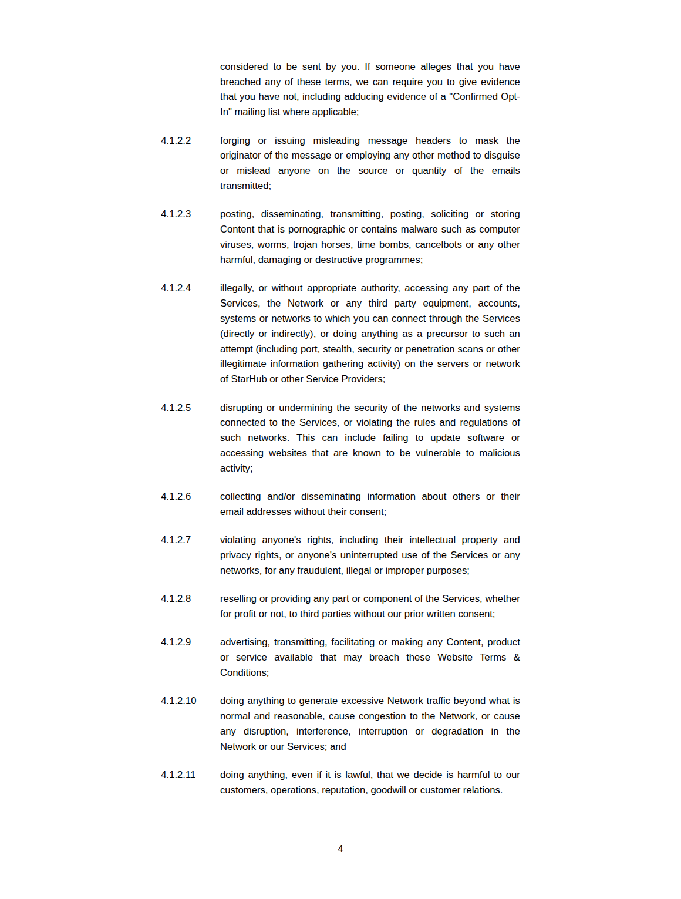considered to be sent by you. If someone alleges that you have breached any of these terms, we can require you to give evidence that you have not, including adducing evidence of a "Confirmed Opt-In" mailing list where applicable;
4.1.2.2
forging or issuing misleading message headers to mask the originator of the message or employing any other method to disguise or mislead anyone on the source or quantity of the emails transmitted;
4.1.2.3
posting, disseminating, transmitting, posting, soliciting or storing Content that is pornographic or contains malware such as computer viruses, worms, trojan horses, time bombs, cancelbots or any other harmful, damaging or destructive programmes;
4.1.2.4
illegally, or without appropriate authority, accessing any part of the Services, the Network or any third party equipment, accounts, systems or networks to which you can connect through the Services (directly or indirectly), or doing anything as a precursor to such an attempt (including port, stealth, security or penetration scans or other illegitimate information gathering activity) on the servers or network of StarHub or other Service Providers;
4.1.2.5
disrupting or undermining the security of the networks and systems connected to the Services, or violating the rules and regulations of such networks. This can include failing to update software or accessing websites that are known to be vulnerable to malicious activity;
4.1.2.6
collecting and/or disseminating information about others or their email addresses without their consent;
4.1.2.7
violating anyone's rights, including their intellectual property and privacy rights, or anyone's uninterrupted use of the Services or any networks, for any fraudulent, illegal or improper purposes;
4.1.2.8
reselling or providing any part or component of the Services, whether for profit or not, to third parties without our prior written consent;
4.1.2.9
advertising, transmitting, facilitating or making any Content, product or service available that may breach these Website Terms & Conditions;
4.1.2.10
doing anything to generate excessive Network traffic beyond what is normal and reasonable, cause congestion to the Network, or cause any disruption, interference, interruption or degradation in the Network or our Services; and
4.1.2.11
doing anything, even if it is lawful, that we decide is harmful to our customers, operations, reputation, goodwill or customer relations.
4